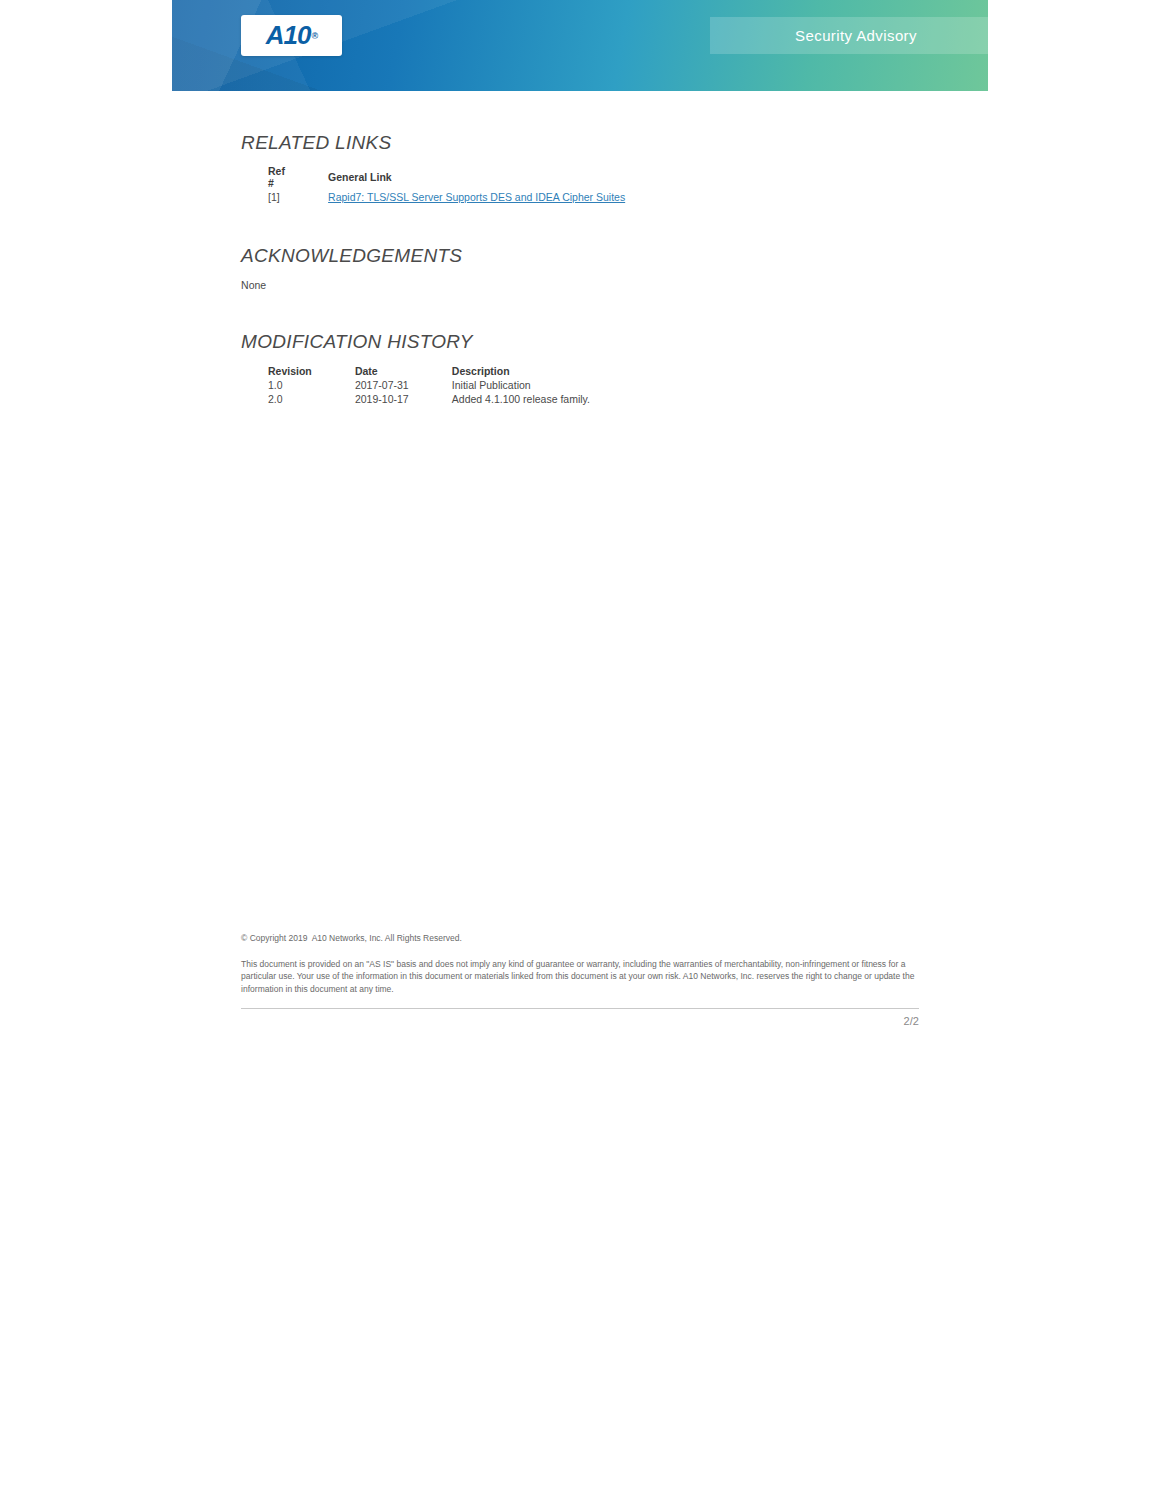A10®
Security Advisory
RELATED LINKS
| Ref # | General Link |
| --- | --- |
| [1] | Rapid7: TLS/SSL Server Supports DES and IDEA Cipher Suites |
ACKNOWLEDGEMENTS
None
MODIFICATION HISTORY
| Revision | Date | Description |
| --- | --- | --- |
| 1.0 | 2017-07-31 | Initial Publication |
| 2.0 | 2019-10-17 | Added 4.1.100 release family. |
© Copyright 2019 A10 Networks, Inc. All Rights Reserved.
This document is provided on an "AS IS" basis and does not imply any kind of guarantee or warranty, including the warranties of merchantability, non-infringement or fitness for a particular use. Your use of the information in this document or materials linked from this document is at your own risk. A10 Networks, Inc. reserves the right to change or update the information in this document at any time.
2/2